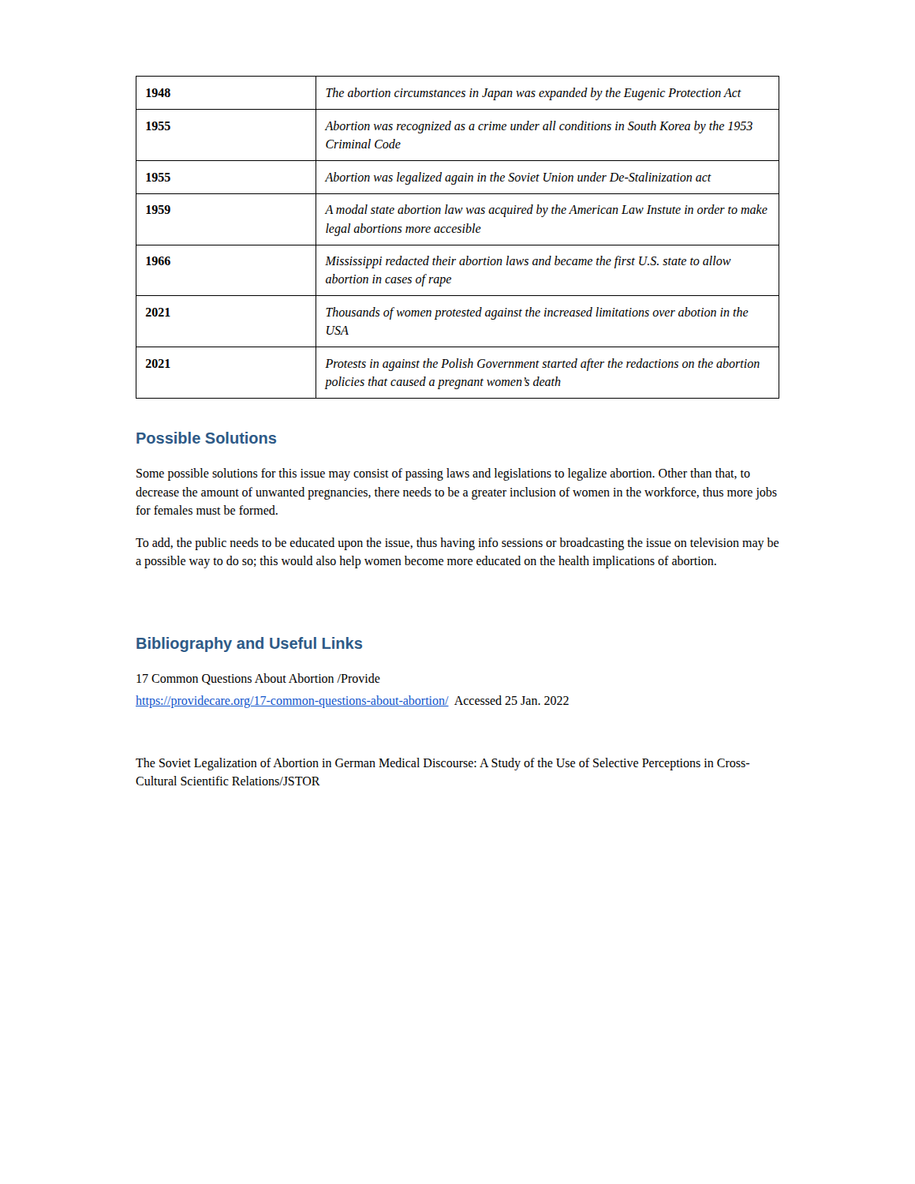| 1948 | The abortion circumstances in Japan was expanded by the Eugenic Protection Act |
| 1955 | Abortion was recognized as a crime under all conditions in South Korea by the 1953 Criminal Code |
| 1955 | Abortion was legalized again in the Soviet Union under De-Stalinization act |
| 1959 | A modal state abortion law was acquired by the American Law Instute in order to make legal abortions more accesible |
| 1966 | Mississippi redacted their abortion laws and became the first U.S. state to allow abortion in cases of rape |
| 2021 | Thousands of women protested against the increased limitations over abotion in the USA |
| 2021 | Protests in against the Polish Government started after the redactions on the abortion policies that caused a pregnant women’s death |
Possible Solutions
Some possible solutions for this issue may consist of passing laws and legislations to legalize abortion. Other than that, to decrease the amount of unwanted pregnancies, there needs to be a greater inclusion of women in the workforce, thus more jobs for females must be formed.
To add, the public needs to be educated upon the issue, thus having info sessions or broadcasting the issue on television may be a possible way to do so; this would also help women become more educated on the health implications of abortion.
Bibliography and Useful Links
17 Common Questions About Abortion /Provide
https://providecare.org/17-common-questions-about-abortion/ Accessed 25 Jan. 2022
The Soviet Legalization of Abortion in German Medical Discourse: A Study of the Use of Selective Perceptions in Cross-Cultural Scientific Relations/JSTOR